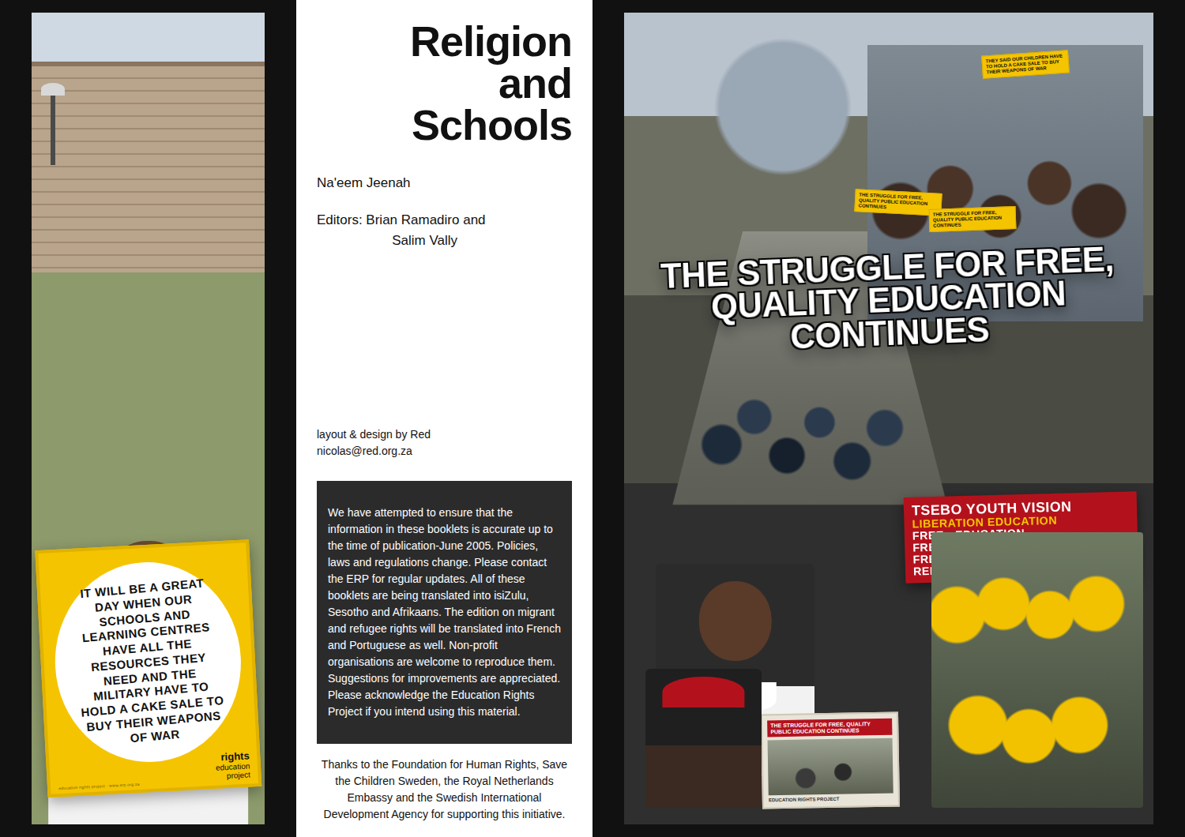It will be a great day when our schools and learning centres have all the resources they need and the military have to hold a cake sale to buy their weapons of war
rights education
project
education rights project · www.erp.org.za
Religion
and
Schools
Na'eem Jeenah
Editors: Brian Ramadiro and Salim Vally
layout & design by Red
nicolas@red.org.za
We have attempted to ensure that the information in these booklets is accurate up to the time of publication-June 2005. Policies, laws and regulations change. Please contact the ERP for regular updates. All of these booklets are being translated into isiZulu, Sesotho and Afrikaans. The edition on migrant and refugee rights will be translated into French and Portuguese as well. Non-profit organisations are welcome to reproduce them. Suggestions for improvements are appreciated. Please acknowledge the Education Rights Project if you intend using this material.
Thanks to the Foundation for Human Rights, Save the Children Sweden, the Royal Netherlands Embassy and the Swedish International Development Agency for supporting this initiative.
They said our children have to hold a cake sale to buy their weapons of war
The struggle for free, quality public education continues
The struggle for free, quality public education continues
The struggle for free, quality education continues
Tsebo Youth Vision Liberation Education Free · Education Free · Quality · Ed.C.T Free · Nation Remember · 16 June
The struggle for free, quality public education continues
Education Rights Project